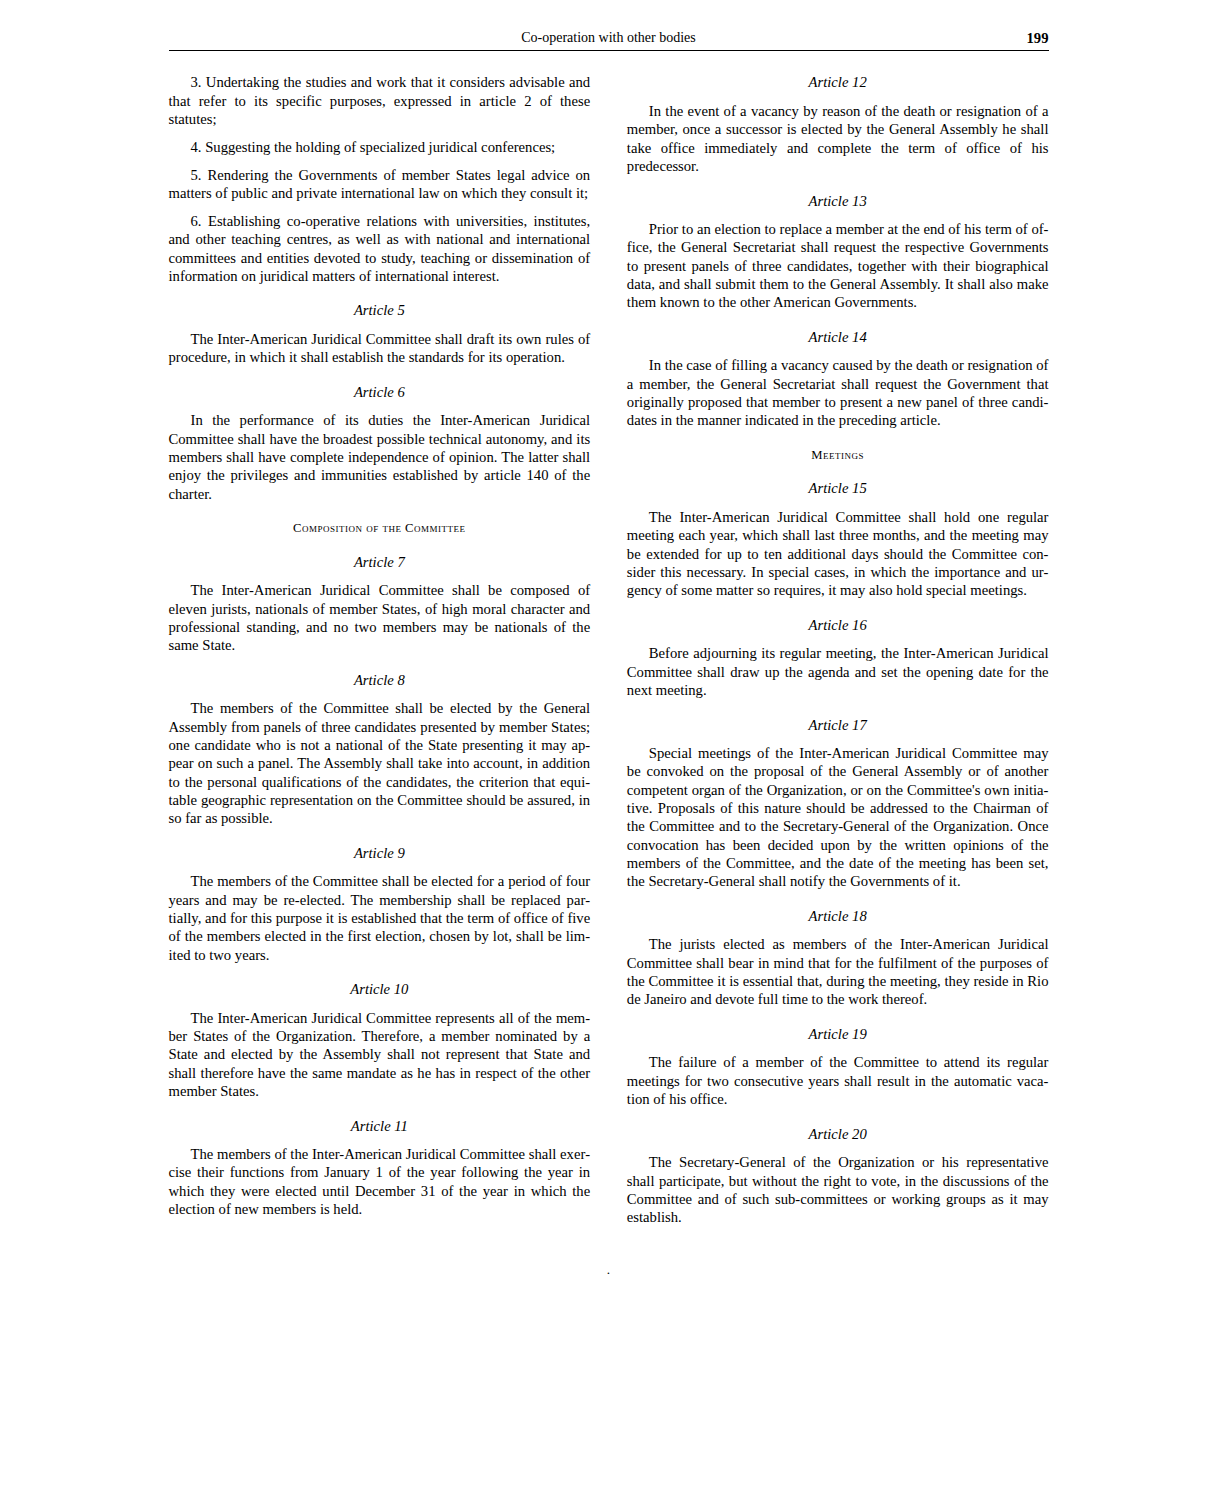Co-operation with other bodies
199
3. Undertaking the studies and work that it considers advisable and that refer to its specific purposes, expressed in article 2 of these statutes;
4. Suggesting the holding of specialized juridical conferences;
5. Rendering the Governments of member States legal advice on matters of public and private international law on which they consult it;
6. Establishing co-operative relations with universities, institutes, and other teaching centres, as well as with national and international committees and entities devoted to study, teaching or dissemination of information on juridical matters of international interest.
Article 5
The Inter-American Juridical Committee shall draft its own rules of procedure, in which it shall establish the standards for its operation.
Article 6
In the performance of its duties the Inter-American Juridical Committee shall have the broadest possible technical autonomy, and its members shall have complete independence of opinion. The latter shall enjoy the privileges and immunities established by article 140 of the charter.
Composition of the Committee
Article 7
The Inter-American Juridical Committee shall be composed of eleven jurists, nationals of member States, of high moral character and professional standing, and no two members may be nationals of the same State.
Article 8
The members of the Committee shall be elected by the General Assembly from panels of three candidates presented by member States; one candidate who is not a national of the State presenting it may appear on such a panel. The Assembly shall take into account, in addition to the personal qualifications of the candidates, the criterion that equitable geographic representation on the Committee should be assured, in so far as possible.
Article 9
The members of the Committee shall be elected for a period of four years and may be re-elected. The membership shall be replaced partially, and for this purpose it is established that the term of office of five of the members elected in the first election, chosen by lot, shall be limited to two years.
Article 10
The Inter-American Juridical Committee represents all of the member States of the Organization. Therefore, a member nominated by a State and elected by the Assembly shall not represent that State and shall therefore have the same mandate as he has in respect of the other member States.
Article 11
The members of the Inter-American Juridical Committee shall exercise their functions from January 1 of the year following the year in which they were elected until December 31 of the year in which the election of new members is held.
Article 12
In the event of a vacancy by reason of the death or resignation of a member, once a successor is elected by the General Assembly he shall take office immediately and complete the term of office of his predecessor.
Article 13
Prior to an election to replace a member at the end of his term of office, the General Secretariat shall request the respective Governments to present panels of three candidates, together with their biographical data, and shall submit them to the General Assembly. It shall also make them known to the other American Governments.
Article 14
In the case of filling a vacancy caused by the death or resignation of a member, the General Secretariat shall request the Government that originally proposed that member to present a new panel of three candidates in the manner indicated in the preceding article.
Meetings
Article 15
The Inter-American Juridical Committee shall hold one regular meeting each year, which shall last three months, and the meeting may be extended for up to ten additional days should the Committee consider this necessary. In special cases, in which the importance and urgency of some matter so requires, it may also hold special meetings.
Article 16
Before adjourning its regular meeting, the Inter-American Juridical Committee shall draw up the agenda and set the opening date for the next meeting.
Article 17
Special meetings of the Inter-American Juridical Committee may be convoked on the proposal of the General Assembly or of another competent organ of the Organization, or on the Committee's own initiative. Proposals of this nature should be addressed to the Chairman of the Committee and to the Secretary-General of the Organization. Once convocation has been decided upon by the written opinions of the members of the Committee, and the date of the meeting has been set, the Secretary-General shall notify the Governments of it.
Article 18
The jurists elected as members of the Inter-American Juridical Committee shall bear in mind that for the fulfilment of the purposes of the Committee it is essential that, during the meeting, they reside in Rio de Janeiro and devote full time to the work thereof.
Article 19
The failure of a member of the Committee to attend its regular meetings for two consecutive years shall result in the automatic vacation of his office.
Article 20
The Secretary-General of the Organization or his representative shall participate, but without the right to vote, in the discussions of the Committee and of such sub-committees or working groups as it may establish.
.